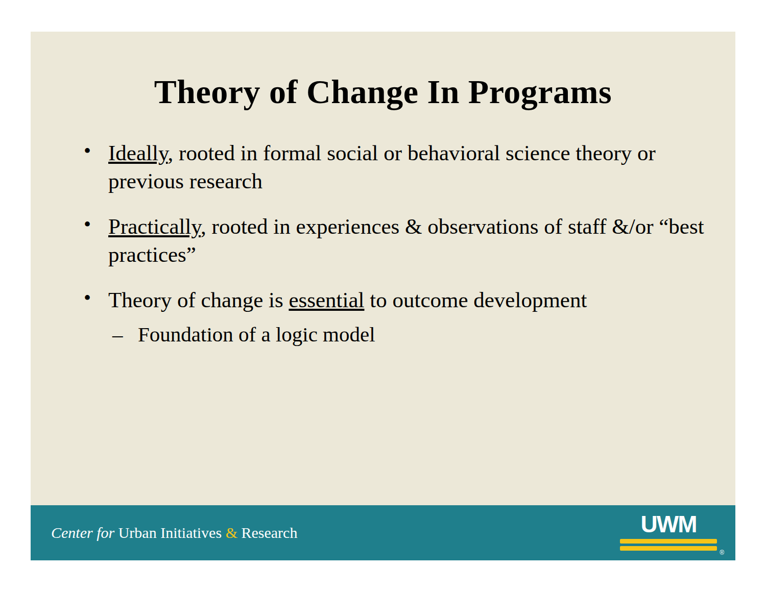Theory of Change In Programs
Ideally, rooted in formal social or behavioral science theory or previous research
Practically, rooted in experiences & observations of staff &/or “best practices”
Theory of change is essential to outcome development
Foundation of a logic model
Center for Urban Initiatives & Research
UWM
®